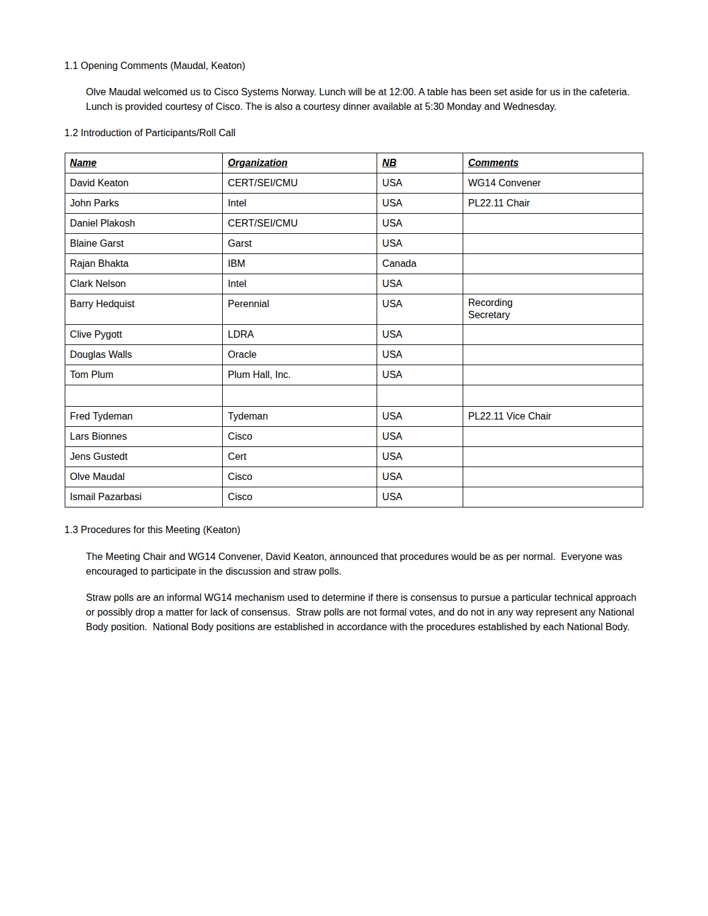1.1 Opening Comments (Maudal, Keaton)
Olve Maudal welcomed us to Cisco Systems Norway. Lunch will be at 12:00. A table has been set aside for us in the cafeteria. Lunch is provided courtesy of Cisco. The is also a courtesy dinner available at 5:30 Monday and Wednesday.
1.2 Introduction of Participants/Roll Call
| Name | Organization | NB | Comments |
| --- | --- | --- | --- |
| David Keaton | CERT/SEI/CMU | USA | WG14 Convener |
| John Parks | Intel | USA | PL22.11 Chair |
| Daniel Plakosh | CERT/SEI/CMU | USA | |
| Blaine Garst | Garst | USA | |
| Rajan Bhakta | IBM | Canada | |
| Clark Nelson | Intel | USA | |
| Barry Hedquist | Perennial | USA | Recording Secretary |
| Clive Pygott | LDRA | USA | |
| Douglas Walls | Oracle | USA | |
| Tom Plum | Plum Hall, Inc. | USA | |
| Fred Tydeman | Tydeman | USA | PL22.11 Vice Chair |
| Lars Bionnes | Cisco | USA | |
| Jens Gustedt | Cert | USA | |
| Olve Maudal | Cisco | USA | |
| Ismail Pazarbasi | Cisco | USA | |
1.3 Procedures for this Meeting (Keaton)
The Meeting Chair and WG14 Convener, David Keaton, announced that procedures would be as per normal. Everyone was encouraged to participate in the discussion and straw polls.
Straw polls are an informal WG14 mechanism used to determine if there is consensus to pursue a particular technical approach or possibly drop a matter for lack of consensus. Straw polls are not formal votes, and do not in any way represent any National Body position. National Body positions are established in accordance with the procedures established by each National Body.